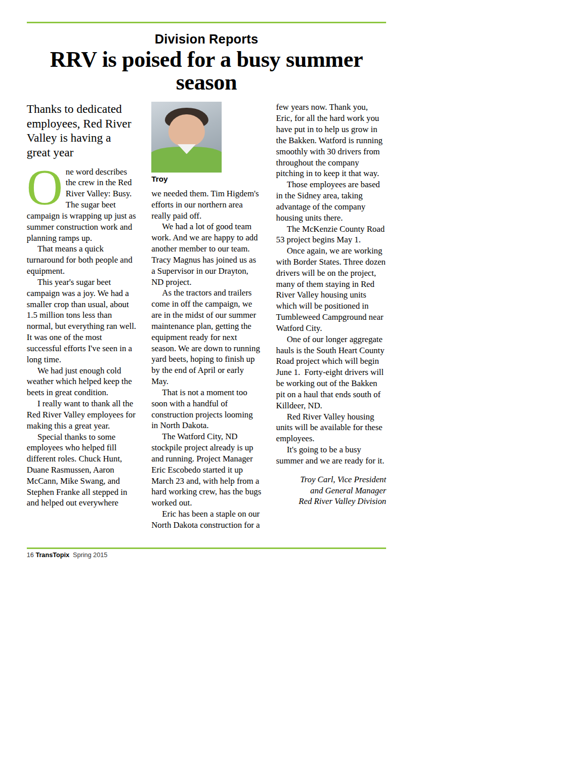Division Reports
RRV is poised for a busy summer season
Thanks to dedicated employees, Red River Valley is having a great year
O
ne word describes the crew in the Red River Valley: Busy. The sugar beet campaign is wrapping up just as summer construction work and planning ramps up.
That means a quick turnaround for both people and equipment.
This year's sugar beet campaign was a joy. We had a smaller crop than usual, about 1.5 million tons less than normal, but everything ran well. It was one of the most successful efforts I've seen in a long time.
We had just enough cold weather which helped keep the beets in great condition.
I really want to thank all the Red River Valley employees for making this a great year.
Special thanks to some employees who helped fill different roles. Chuck Hunt, Duane Rasmussen, Aaron McCann, Mike Swang, and Stephen Franke all stepped in and helped out everywhere
Troy
we needed them. Tim Higdem's efforts in our northern area really paid off.
We had a lot of good team work. And we are happy to add another member to our team. Tracy Magnus has joined us as a Supervisor in our Drayton, ND project.
As the tractors and trailers come in off the campaign, we are in the midst of our summer maintenance plan, getting the equipment ready for next season. We are down to running yard beets, hoping to finish up by the end of April or early May.
That is not a moment too soon with a handful of construction projects looming in North Dakota.
The Watford City, ND stockpile project already is up and running. Project Manager Eric Escobedo started it up March 23 and, with help from a hard working crew, has the bugs worked out.
Eric has been a staple on our North Dakota construction for a few years now. Thank you, Eric, for all the hard work you have put in to help us grow in the Bakken. Watford is running smoothly with 30 drivers from throughout the company pitching in to keep it that way.
Those employees are based in the Sidney area, taking advantage of the company housing units there.
The McKenzie County Road 53 project begins May 1.
Once again, we are working with Border States. Three dozen drivers will be on the project, many of them staying in Red River Valley housing units which will be positioned in Tumbleweed Campground near Watford City.
One of our longer aggregate hauls is the South Heart County Road project which will begin June 1. Forty-eight drivers will be working out of the Bakken pit on a haul that ends south of Killdeer, ND.
Red River Valley housing units will be available for these employees.
It's going to be a busy summer and we are ready for it.
Troy Carl, Vice President
and General Manager
Red River Valley Division
16 TransTopix Spring 2015